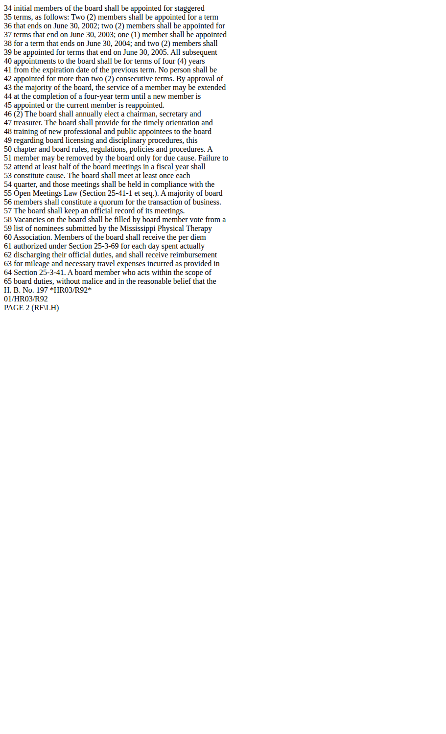34 initial members of the board shall be appointed for staggered
35 terms, as follows: Two (2) members shall be appointed for a term
36 that ends on June 30, 2002; two (2) members shall be appointed for
37 terms that end on June 30, 2003; one (1) member shall be appointed
38 for a term that ends on June 30, 2004; and two (2) members shall
39 be appointed for terms that end on June 30, 2005. All subsequent
40 appointments to the board shall be for terms of four (4) years
41 from the expiration date of the previous term. No person shall be
42 appointed for more than two (2) consecutive terms. By approval of
43 the majority of the board, the service of a member may be extended
44 at the completion of a four-year term until a new member is
45 appointed or the current member is reappointed.
46 (2) The board shall annually elect a chairman, secretary and
47 treasurer. The board shall provide for the timely orientation and
48 training of new professional and public appointees to the board
49 regarding board licensing and disciplinary procedures, this
50 chapter and board rules, regulations, policies and procedures. A
51 member may be removed by the board only for due cause. Failure to
52 attend at least half of the board meetings in a fiscal year shall
53 constitute cause. The board shall meet at least once each
54 quarter, and those meetings shall be held in compliance with the
55 Open Meetings Law (Section 25-41-1 et seq.). A majority of board
56 members shall constitute a quorum for the transaction of business.
57 The board shall keep an official record of its meetings.
58 Vacancies on the board shall be filled by board member vote from a
59 list of nominees submitted by the Mississippi Physical Therapy
60 Association. Members of the board shall receive the per diem
61 authorized under Section 25-3-69 for each day spent actually
62 discharging their official duties, and shall receive reimbursement
63 for mileage and necessary travel expenses incurred as provided in
64 Section 25-3-41. A board member who acts within the scope of
65 board duties, without malice and in the reasonable belief that the
H. B. No. 197 *HR03/R92*
01/HR03/R92
PAGE 2 (RF\LH)